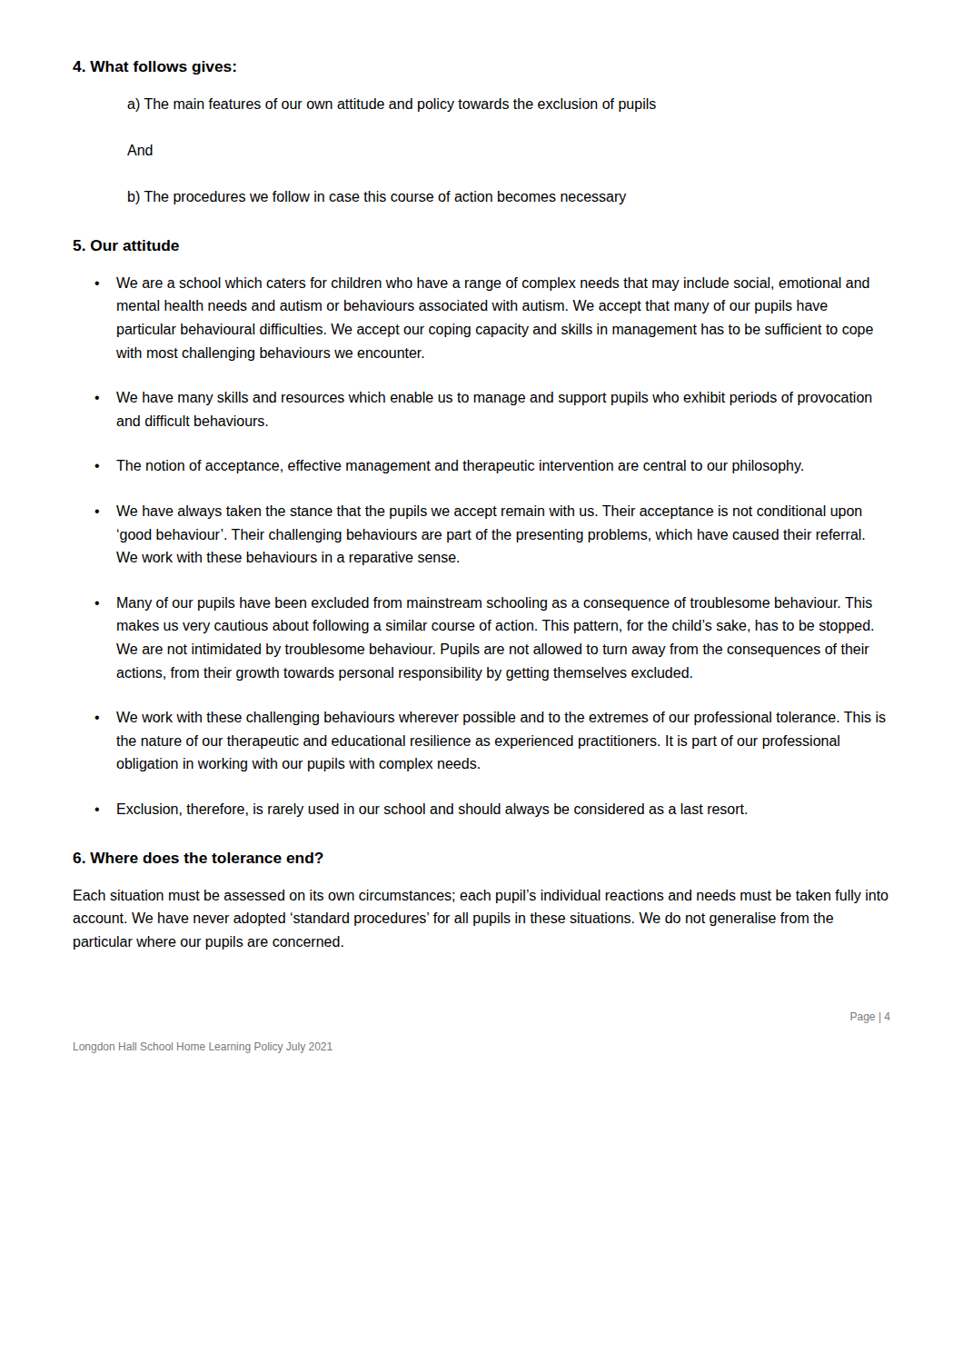4. What follows gives:
a) The main features of our own attitude and policy towards the exclusion of pupils
And
b) The procedures we follow in case this course of action becomes necessary
5. Our attitude
We are a school which caters for children who have a range of complex needs that may include social, emotional and mental health needs and autism or behaviours associated with autism. We accept that many of our pupils have particular behavioural difficulties. We accept our coping capacity and skills in management has to be sufficient to cope with most challenging behaviours we encounter.
We have many skills and resources which enable us to manage and support pupils who exhibit periods of provocation and difficult behaviours.
The notion of acceptance, effective management and therapeutic intervention are central to our philosophy.
We have always taken the stance that the pupils we accept remain with us. Their acceptance is not conditional upon ‘good behaviour’. Their challenging behaviours are part of the presenting problems, which have caused their referral. We work with these behaviours in a reparative sense.
Many of our pupils have been excluded from mainstream schooling as a consequence of troublesome behaviour. This makes us very cautious about following a similar course of action. This pattern, for the child’s sake, has to be stopped. We are not intimidated by troublesome behaviour. Pupils are not allowed to turn away from the consequences of their actions, from their growth towards personal responsibility by getting themselves excluded.
We work with these challenging behaviours wherever possible and to the extremes of our professional tolerance. This is the nature of our therapeutic and educational resilience as experienced practitioners. It is part of our professional obligation in working with our pupils with complex needs.
Exclusion, therefore, is rarely used in our school and should always be considered as a last resort.
6. Where does the tolerance end?
Each situation must be assessed on its own circumstances; each pupil’s individual reactions and needs must be taken fully into account. We have never adopted ‘standard procedures’ for all pupils in these situations. We do not generalise from the particular where our pupils are concerned.
Page | 4
Longdon Hall School Home Learning Policy July 2021